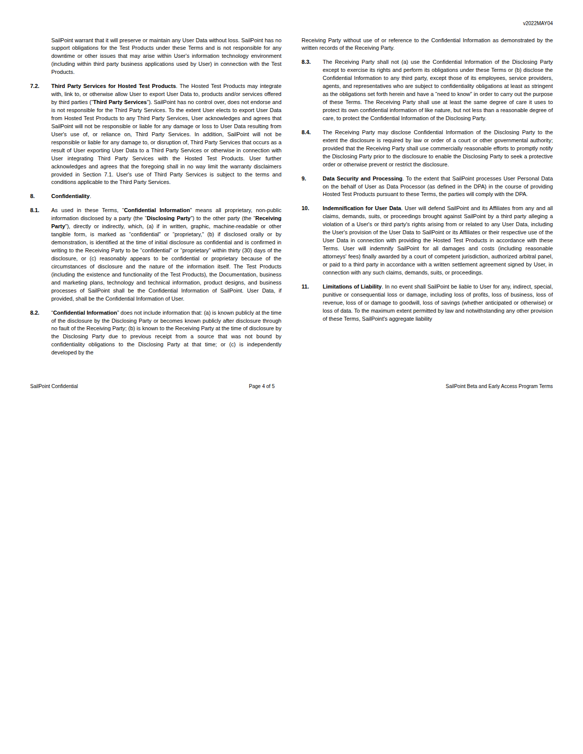v2022MAY04
SailPoint warrant that it will preserve or maintain any User Data without loss. SailPoint has no support obligations for the Test Products under these Terms and is not responsible for any downtime or other issues that may arise within User's information technology environment (including within third party business applications used by User) in connection with the Test Products.
7.2.
Third Party Services for Hosted Test Products. The Hosted Test Products may integrate with, link to, or otherwise allow User to export User Data to, products and/or services offered by third parties (“Third Party Services”). SailPoint has no control over, does not endorse and is not responsible for the Third Party Services. To the extent User elects to export User Data from Hosted Test Products to any Third Party Services, User acknowledges and agrees that SailPoint will not be responsible or liable for any damage or loss to User Data resulting from User's use of, or reliance on, Third Party Services. In addition, SailPoint will not be responsible or liable for any damage to, or disruption of, Third Party Services that occurs as a result of User exporting User Data to a Third Party Services or otherwise in connection with User integrating Third Party Services with the Hosted Test Products. User further acknowledges and agrees that the foregoing shall in no way limit the warranty disclaimers provided in Section 7.1. User's use of Third Party Services is subject to the terms and conditions applicable to the Third Party Services.
8.
Confidentiality.
8.1.
As used in these Terms, “Confidential Information” means all proprietary, non-public information disclosed by a party (the “Disclosing Party”) to the other party (the “Receiving Party”), directly or indirectly, which, (a) if in written, graphic, machine-readable or other tangible form, is marked as “confidential” or “proprietary,” (b) if disclosed orally or by demonstration, is identified at the time of initial disclosure as confidential and is confirmed in writing to the Receiving Party to be “confidential” or “proprietary” within thirty (30) days of the disclosure, or (c) reasonably appears to be confidential or proprietary because of the circumstances of disclosure and the nature of the information itself. The Test Products (including the existence and functionality of the Test Products), the Documentation, business and marketing plans, technology and technical information, product designs, and business processes of SailPoint shall be the Confidential Information of SailPoint. User Data, if provided, shall be the Confidential Information of User.
8.2.
“Confidential Information” does not include information that: (a) is known publicly at the time of the disclosure by the Disclosing Party or becomes known publicly after disclosure through no fault of the Receiving Party; (b) is known to the Receiving Party at the time of disclosure by the Disclosing Party due to previous receipt from a source that was not bound by confidentiality obligations to the Disclosing Party at that time; or (c) is independently developed by the
Receiving Party without use of or reference to the Confidential Information as demonstrated by the written records of the Receiving Party.
8.3.
The Receiving Party shall not (a) use the Confidential Information of the Disclosing Party except to exercise its rights and perform its obligations under these Terms or (b) disclose the Confidential Information to any third party, except those of its employees, service providers, agents, and representatives who are subject to confidentiality obligations at least as stringent as the obligations set forth herein and have a “need to know” in order to carry out the purpose of these Terms. The Receiving Party shall use at least the same degree of care it uses to protect its own confidential information of like nature, but not less than a reasonable degree of care, to protect the Confidential Information of the Disclosing Party.
8.4.
The Receiving Party may disclose Confidential Information of the Disclosing Party to the extent the disclosure is required by law or order of a court or other governmental authority; provided that the Receiving Party shall use commercially reasonable efforts to promptly notify the Disclosing Party prior to the disclosure to enable the Disclosing Party to seek a protective order or otherwise prevent or restrict the disclosure.
9.
Data Security and Processing. To the extent that SailPoint processes User Personal Data on the behalf of User as Data Processor (as defined in the DPA) in the course of providing Hosted Test Products pursuant to these Terms, the parties will comply with the DPA.
10.
Indemnification for User Data. User will defend SailPoint and its Affiliates from any and all claims, demands, suits, or proceedings brought against SailPoint by a third party alleging a violation of a User's or third party's rights arising from or related to any User Data, including the User's provision of the User Data to SailPoint or its Affiliates or their respective use of the User Data in connection with providing the Hosted Test Products in accordance with these Terms. User will indemnify SailPoint for all damages and costs (including reasonable attorneys' fees) finally awarded by a court of competent jurisdiction, authorized arbitral panel, or paid to a third party in accordance with a written settlement agreement signed by User, in connection with any such claims, demands, suits, or proceedings.
11.
Limitations of Liability. In no event shall SailPoint be liable to User for any, indirect, special, punitive or consequential loss or damage, including loss of profits, loss of business, loss of revenue, loss of or damage to goodwill, loss of savings (whether anticipated or otherwise) or loss of data. To the maximum extent permitted by law and notwithstanding any other provision of these Terms, SailPoint's aggregate liability
SailPoint Confidential
Page 4 of 5
SailPoint Beta and Early Access Program Terms